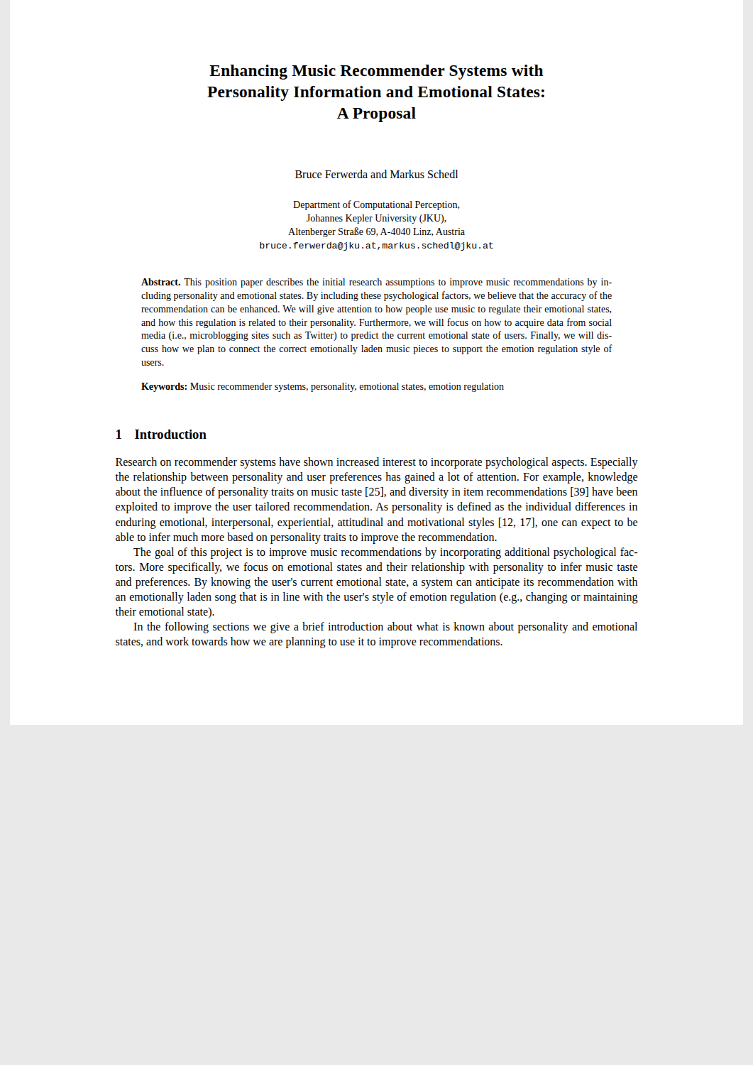Enhancing Music Recommender Systems with
Personality Information and Emotional States:
A Proposal
Bruce Ferwerda and Markus Schedl
Department of Computational Perception,
Johannes Kepler University (JKU),
Altenberger Straße 69, A-4040 Linz, Austria
bruce.ferwerda@jku.at,markus.schedl@jku.at
Abstract. This position paper describes the initial research assumptions to improve music recommendations by including personality and emotional states. By including these psychological factors, we believe that the accuracy of the recommendation can be enhanced. We will give attention to how people use music to regulate their emotional states, and how this regulation is related to their personality. Furthermore, we will focus on how to acquire data from social media (i.e., microblogging sites such as Twitter) to predict the current emotional state of users. Finally, we will discuss how we plan to connect the correct emotionally laden music pieces to support the emotion regulation style of users.
Keywords: Music recommender systems, personality, emotional states, emotion regulation
1 Introduction
Research on recommender systems have shown increased interest to incorporate psychological aspects. Especially the relationship between personality and user preferences has gained a lot of attention. For example, knowledge about the influence of personality traits on music taste [25], and diversity in item recommendations [39] have been exploited to improve the user tailored recommendation. As personality is defined as the individual differences in enduring emotional, interpersonal, experiential, attitudinal and motivational styles [12, 17], one can expect to be able to infer much more based on personality traits to improve the recommendation.
The goal of this project is to improve music recommendations by incorporating additional psychological factors. More specifically, we focus on emotional states and their relationship with personality to infer music taste and preferences. By knowing the user's current emotional state, a system can anticipate its recommendation with an emotionally laden song that is in line with the user's style of emotion regulation (e.g., changing or maintaining their emotional state).
In the following sections we give a brief introduction about what is known about personality and emotional states, and work towards how we are planning to use it to improve recommendations.